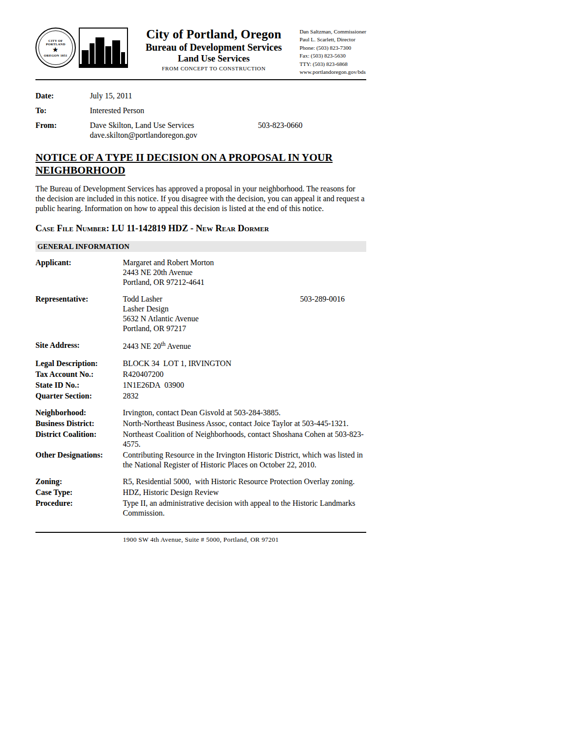CITY OF PORTLAND ★ OREGON 1851
City of Portland, Oregon
Bureau of Development Services
Land Use Services
FROM CONCEPT TO CONSTRUCTION
Dan Saltzman, Commissioner
Paul L. Scarlett, Director
Phone: (503) 823-7300
Fax: (503) 823-5630
TTY: (503) 823-6868
www.portlandoregon.gov/bds
Date:
July 15, 2011
To:
Interested Person
From:
Dave Skilton, Land Use Services503-823-0660
dave.skilton@portlandoregon.gov
Notice of a Type II Decision on a Proposal in Your Neighborhood
The Bureau of Development Services has approved a proposal in your neighborhood. The reasons for the decision are included in this notice. If you disagree with the decision, you can appeal it and request a public hearing. Information on how to appeal this decision is listed at the end of this notice.
Case File Number: LU 11-142819 HDZ - New Rear Dormer
GENERAL INFORMATION
| Applicant: | Margaret and Robert Morton 2443 NE 20th Avenue Portland, OR 97212-4641 | |
| Representative: | Todd Lasher Lasher Design 5632 N Atlantic Avenue Portland, OR 97217 | 503-289-0016 |
| Site Address: | 2443 NE 20 th Avenue |
| Legal Description: | BLOCK 34 LOT 1, IRVINGTON |
| Tax Account No.: | R420407200 |
| State ID No.: | 1N1E26DA 03900 |
| Quarter Section: | 2832 |
| Neighborhood: | Irvington, contact Dean Gisvold at 503-284-3885. |
| Business District: | North-Northeast Business Assoc, contact Joice Taylor at 503-445-1321. |
| District Coalition: | Northeast Coalition of Neighborhoods, contact Shoshana Cohen at 503-823-4575. |
| Other Designations: | Contributing Resource in the Irvington Historic District, which was listed in the National Register of Historic Places on October 22, 2010. |
| Zoning: | R5, Residential 5000, with Historic Resource Protection Overlay zoning. |
| Case Type: | HDZ, Historic Design Review |
| Procedure: | Type II, an administrative decision with appeal to the Historic Landmarks Commission. |
1900 SW 4th Avenue, Suite # 5000, Portland, OR 97201